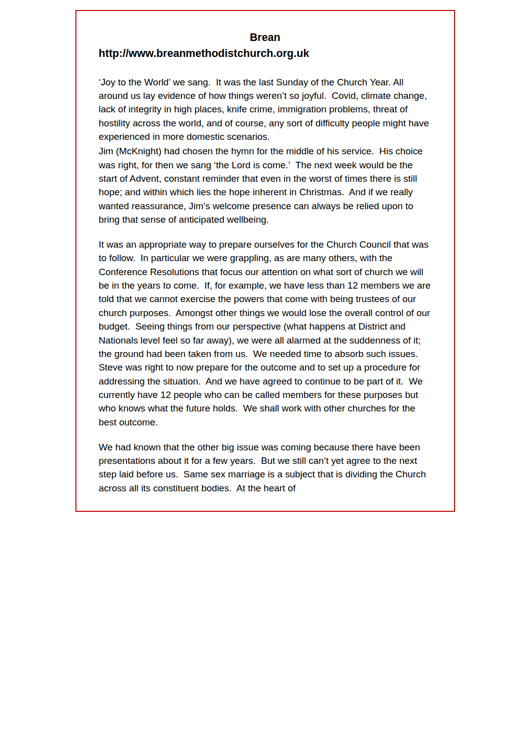Brean
http://www.breanmethodistchurch.org.uk
‘Joy to the World’ we sang. It was the last Sunday of the Church Year. All around us lay evidence of how things weren’t so joyful. Covid, climate change, lack of integrity in high places, knife crime, immigration problems, threat of hostility across the world, and of course, any sort of difficulty people might have experienced in more domestic scenarios.
Jim (McKnight) had chosen the hymn for the middle of his service. His choice was right, for then we sang ‘the Lord is come.’ The next week would be the start of Advent, constant reminder that even in the worst of times there is still hope; and within which lies the hope inherent in Christmas. And if we really wanted reassurance, Jim’s welcome presence can always be relied upon to bring that sense of anticipated wellbeing.
It was an appropriate way to prepare ourselves for the Church Council that was to follow. In particular we were grappling, as are many others, with the Conference Resolutions that focus our attention on what sort of church we will be in the years to come. If, for example, we have less than 12 members we are told that we cannot exercise the powers that come with being trustees of our church purposes. Amongst other things we would lose the overall control of our budget. Seeing things from our perspective (what happens at District and Nationals level feel so far away), we were all alarmed at the suddenness of it; the ground had been taken from us. We needed time to absorb such issues. Steve was right to now prepare for the outcome and to set up a procedure for addressing the situation. And we have agreed to continue to be part of it. We currently have 12 people who can be called members for these purposes but who knows what the future holds. We shall work with other churches for the best outcome.
We had known that the other big issue was coming because there have been presentations about it for a few years. But we still can’t yet agree to the next step laid before us. Same sex marriage is a subject that is dividing the Church across all its constituent bodies. At the heart of